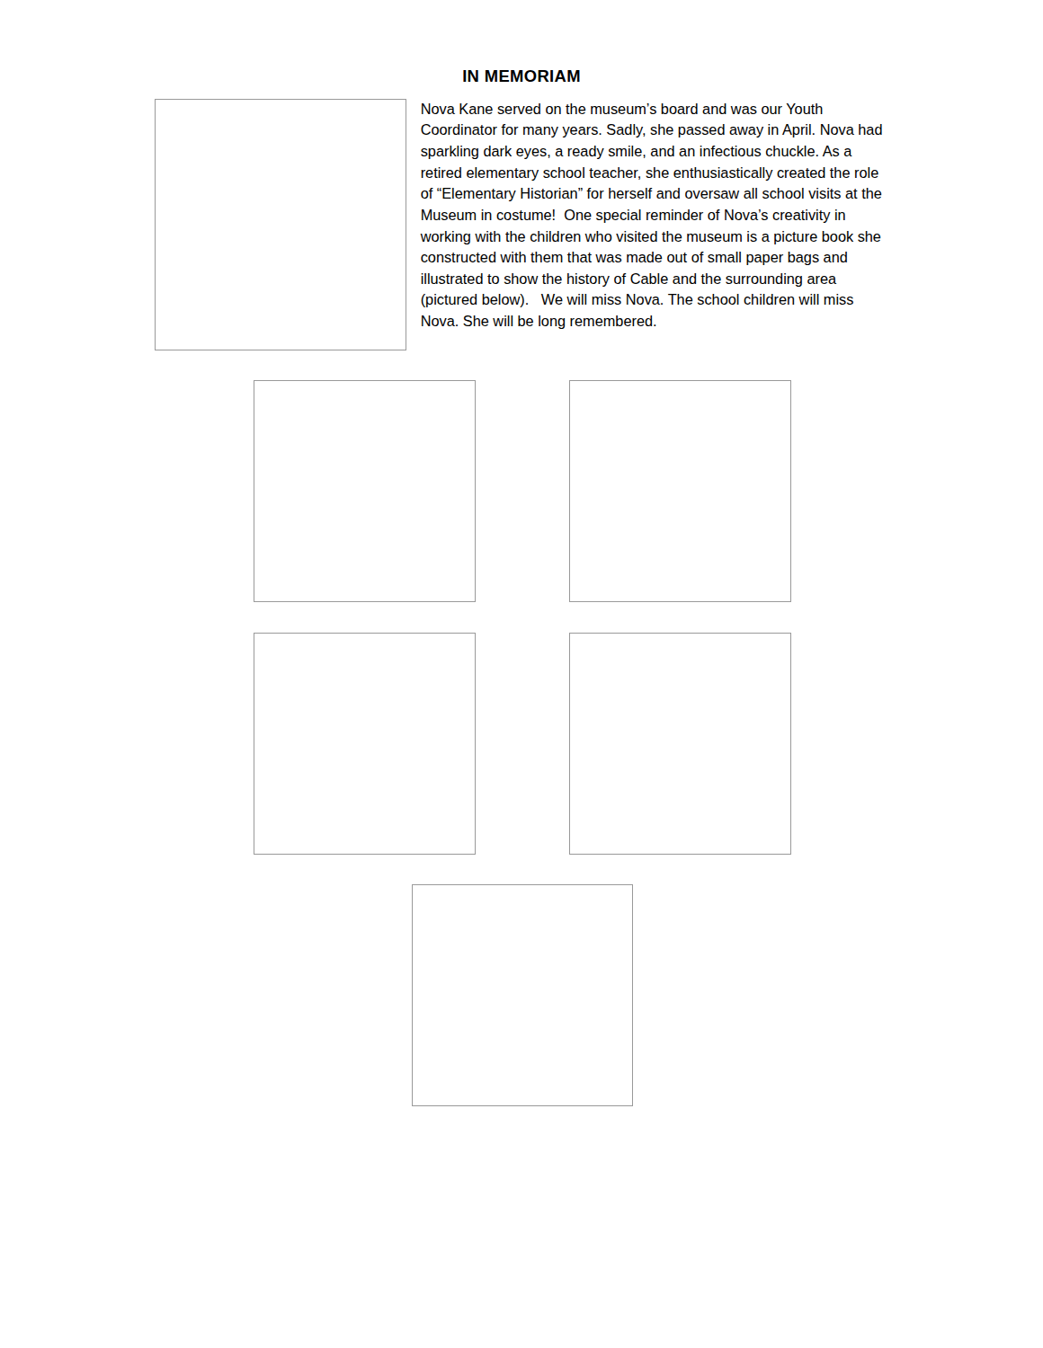IN MEMORIAM
Nova Kane served on the museum’s board and was our Youth Coordinator for many years. Sadly, she passed away in April. Nova had sparkling dark eyes, a ready smile, and an infectious chuckle. As a retired elementary school teacher, she enthusiastically created the role of “Elementary Historian” for herself and oversaw all school visits at the Museum in costume! One special reminder of Nova’s creativity in working with the children who visited the museum is a picture book she constructed with them that was made out of small paper bags and illustrated to show the history of Cable and the surrounding area (pictured below). We will miss Nova. The school children will miss Nova. She will be long remembered.
Cover of the paper bag book: “Elementary Historian Nova,” with a pink tab reading “Why nibi Cable water.”
Page spread: “Manoominike” with a canoe drawing, and “Chief Namakagon or Ice Feathers was found frozen to death in a blizzard.”
Page spread: “Logging — First to buy land” and “Farming — Came after cut over.”
Page spread: a list of area resorts with the note “Year round resorts now,” and “Cable Area — Tourist Destination.”
Back cover of the paper bag book, hand-lettered “The End.”